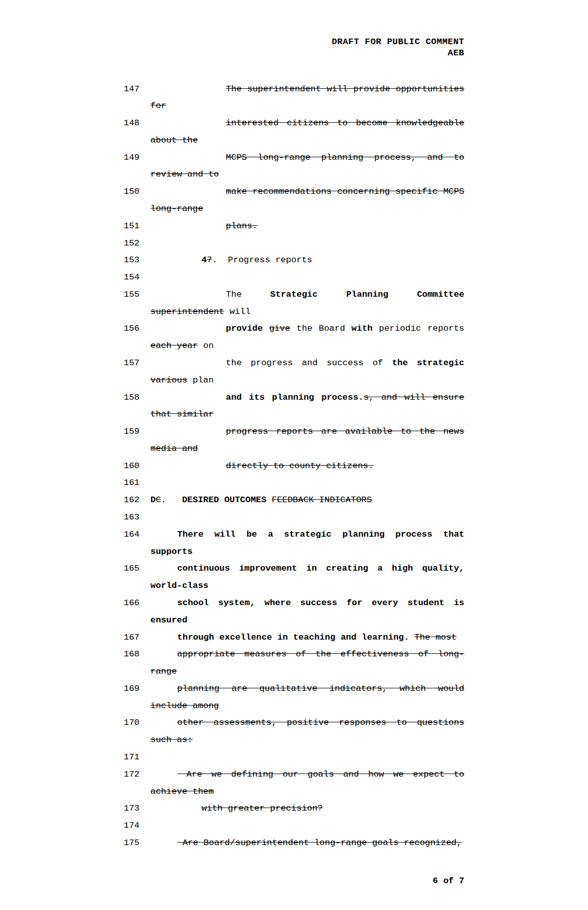DRAFT FOR PUBLIC COMMENT
AEB
| 147 | The superintendent will provide opportunities for |
| 148 | interested citizens to become knowledgeable about the |
| 149 | MCPS long-range planning process, and to review and to |
| 150 | make recommendations concerning specific MCPS long-range |
| 151 | plans. |
| 152 | |
| 153 | 4 7 . Progress reports |
| 154 | |
| 155 | The Strategic Planning Committee superintendent will |
| 156 | provide give the Board with periodic reports each year on |
| 157 | the progress and success of the strategic various plan |
| 158 | and its planning process. s, and will ensure that similar |
| 159 | progress reports are available to the news media and |
| 160 | directly to county citizens. |
| 161 | |
| 162 | D C . DESIRED OUTCOMES FEEDBACK INDICATORS |
| 163 | |
| 164 | There will be a strategic planning process that supports |
| 165 | continuous improvement in creating a high quality, world-class |
| 166 | school system, where success for every student is ensured |
| 167 | through excellence in teaching and learning. The most |
| 168 | appropriate measures of the effectiveness of long-range |
| 169 | planning are qualitative indicators, which would include among |
| 170 | other assessments, positive responses to questions such as: |
| 171 | |
| 172 | Are we defining our goals and how we expect to achieve them |
| 173 | with greater precision? |
| 174 | |
| 175 | Are Board/superintendent long-range goals recognized, |
6 of 7